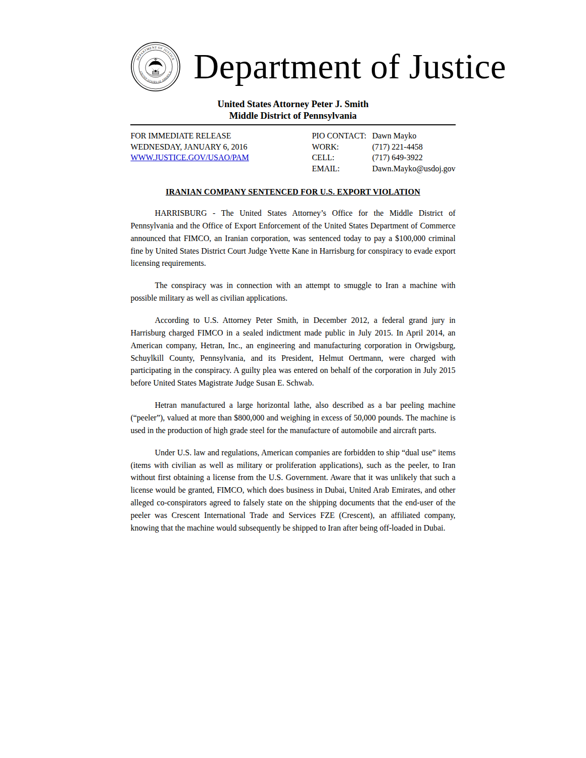DEPARTMENT OF JUSTICE UNITED STATES OF AMERICA
Department of Justice
United States Attorney Peter J. Smith
Middle District of Pennsylvania
FOR IMMEDIATE RELEASE
WEDNESDAY, JANUARY 6, 2016
WWW.JUSTICE.GOV/USAO/PAM
| PIO CONTACT: | Dawn Mayko |
| WORK: | (717) 221-4458 |
| CELL: | (717) 649-3922 |
| EMAIL: | Dawn.Mayko@usdoj.gov |
IRANIAN COMPANY SENTENCED FOR U.S. EXPORT VIOLATION
HARRISBURG - The United States Attorney’s Office for the Middle District of Pennsylvania and the Office of Export Enforcement of the United States Department of Commerce announced that FIMCO, an Iranian corporation, was sentenced today to pay a $100,000 criminal fine by United States District Court Judge Yvette Kane in Harrisburg for conspiracy to evade export licensing requirements.
The conspiracy was in connection with an attempt to smuggle to Iran a machine with possible military as well as civilian applications.
According to U.S. Attorney Peter Smith, in December 2012, a federal grand jury in Harrisburg charged FIMCO in a sealed indictment made public in July 2015. In April 2014, an American company, Hetran, Inc., an engineering and manufacturing corporation in Orwigsburg, Schuylkill County, Pennsylvania, and its President, Helmut Oertmann, were charged with participating in the conspiracy. A guilty plea was entered on behalf of the corporation in July 2015 before United States Magistrate Judge Susan E. Schwab.
Hetran manufactured a large horizontal lathe, also described as a bar peeling machine (“peeler”), valued at more than $800,000 and weighing in excess of 50,000 pounds. The machine is used in the production of high grade steel for the manufacture of automobile and aircraft parts.
Under U.S. law and regulations, American companies are forbidden to ship “dual use” items (items with civilian as well as military or proliferation applications), such as the peeler, to Iran without first obtaining a license from the U.S. Government. Aware that it was unlikely that such a license would be granted, FIMCO, which does business in Dubai, United Arab Emirates, and other alleged co-conspirators agreed to falsely state on the shipping documents that the end-user of the peeler was Crescent International Trade and Services FZE (Crescent), an affiliated company, knowing that the machine would subsequently be shipped to Iran after being off-loaded in Dubai.